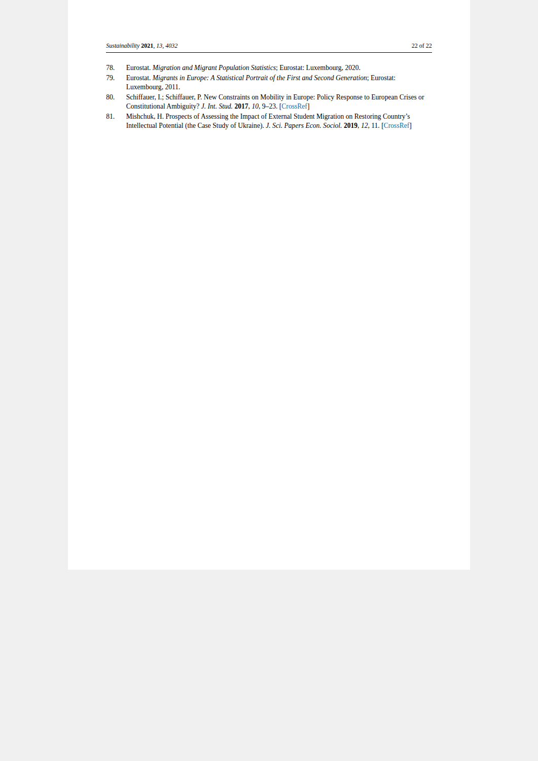Sustainability 2021, 13, 4032 22 of 22
78. Eurostat. Migration and Migrant Population Statistics; Eurostat: Luxembourg, 2020.
79. Eurostat. Migrants in Europe: A Statistical Portrait of the First and Second Generation; Eurostat: Luxembourg, 2011.
80. Schiffauer, I.; Schiffauer, P. New Constraints on Mobility in Europe: Policy Response to European Crises or Constitutional Ambiguity? J. Int. Stud. 2017, 10, 9–23. [CrossRef]
81. Mishchuk, H. Prospects of Assessing the Impact of External Student Migration on Restoring Country’s Intellectual Potential (the Case Study of Ukraine). J. Sci. Papers Econ. Sociol. 2019, 12, 11. [CrossRef]